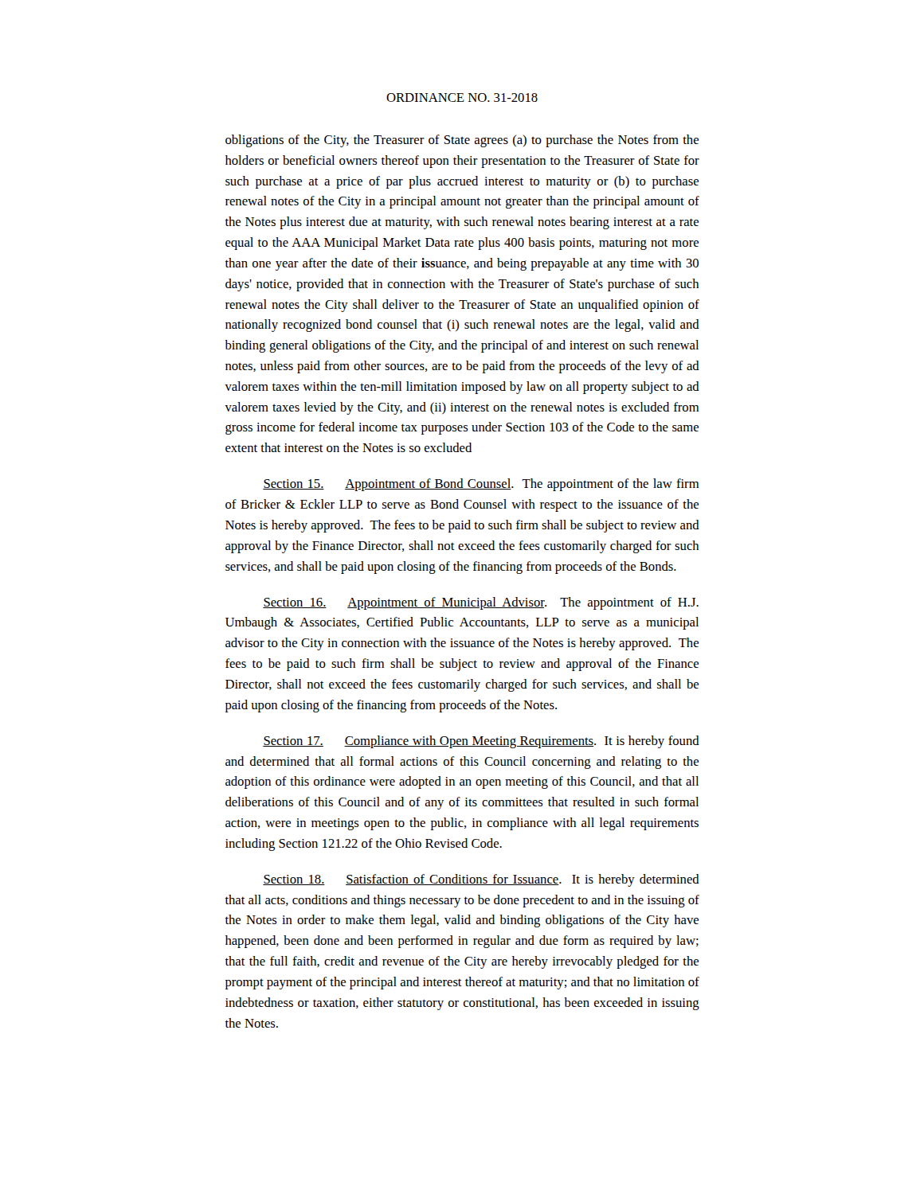ORDINANCE NO. 31-2018
obligations of the City, the Treasurer of State agrees (a) to purchase the Notes from the holders or beneficial owners thereof upon their presentation to the Treasurer of State for such purchase at a price of par plus accrued interest to maturity or (b) to purchase renewal notes of the City in a principal amount not greater than the principal amount of the Notes plus interest due at maturity, with such renewal notes bearing interest at a rate equal to the AAA Municipal Market Data rate plus 400 basis points, maturing not more than one year after the date of their issuance, and being prepayable at any time with 30 days' notice, provided that in connection with the Treasurer of State's purchase of such renewal notes the City shall deliver to the Treasurer of State an unqualified opinion of nationally recognized bond counsel that (i) such renewal notes are the legal, valid and binding general obligations of the City, and the principal of and interest on such renewal notes, unless paid from other sources, are to be paid from the proceeds of the levy of ad valorem taxes within the ten-mill limitation imposed by law on all property subject to ad valorem taxes levied by the City, and (ii) interest on the renewal notes is excluded from gross income for federal income tax purposes under Section 103 of the Code to the same extent that interest on the Notes is so excluded
Section 15. Appointment of Bond Counsel. The appointment of the law firm of Bricker & Eckler LLP to serve as Bond Counsel with respect to the issuance of the Notes is hereby approved. The fees to be paid to such firm shall be subject to review and approval by the Finance Director, shall not exceed the fees customarily charged for such services, and shall be paid upon closing of the financing from proceeds of the Bonds.
Section 16. Appointment of Municipal Advisor. The appointment of H.J. Umbaugh & Associates, Certified Public Accountants, LLP to serve as a municipal advisor to the City in connection with the issuance of the Notes is hereby approved. The fees to be paid to such firm shall be subject to review and approval of the Finance Director, shall not exceed the fees customarily charged for such services, and shall be paid upon closing of the financing from proceeds of the Notes.
Section 17. Compliance with Open Meeting Requirements. It is hereby found and determined that all formal actions of this Council concerning and relating to the adoption of this ordinance were adopted in an open meeting of this Council, and that all deliberations of this Council and of any of its committees that resulted in such formal action, were in meetings open to the public, in compliance with all legal requirements including Section 121.22 of the Ohio Revised Code.
Section 18. Satisfaction of Conditions for Issuance. It is hereby determined that all acts, conditions and things necessary to be done precedent to and in the issuing of the Notes in order to make them legal, valid and binding obligations of the City have happened, been done and been performed in regular and due form as required by law; that the full faith, credit and revenue of the City are hereby irrevocably pledged for the prompt payment of the principal and interest thereof at maturity; and that no limitation of indebtedness or taxation, either statutory or constitutional, has been exceeded in issuing the Notes.